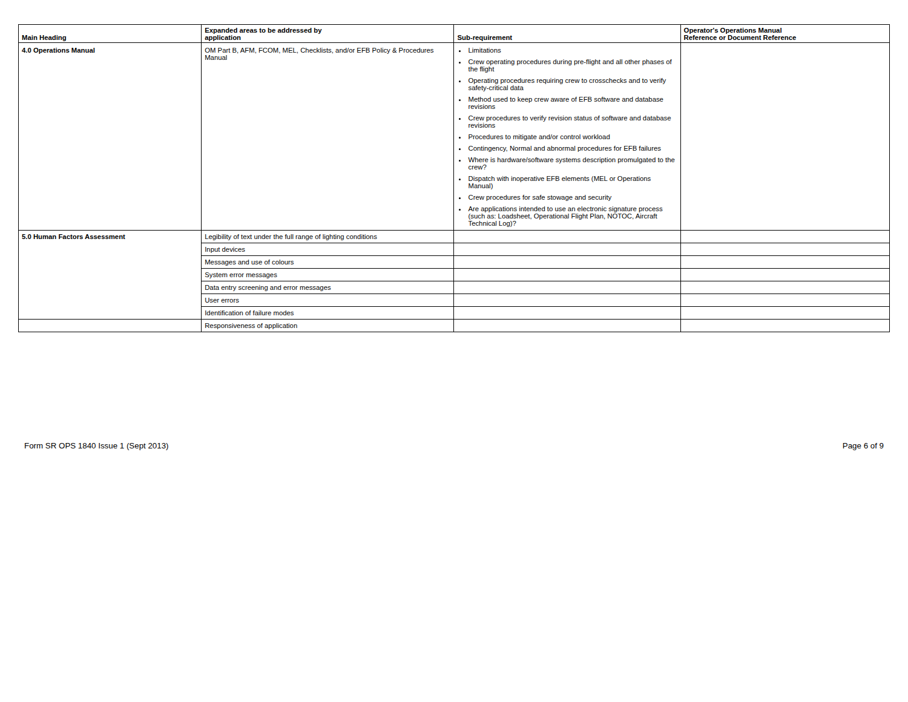| Main Heading | Expanded areas to be addressed by application | Sub-requirement | Operator's Operations Manual Reference or Document Reference |
| --- | --- | --- | --- |
| 4.0 Operations Manual | OM Part B, AFM, FCOM, MEL, Checklists, and/or EFB Policy & Procedures Manual | Limitations Crew operating procedures during pre-flight and all other phases of the flight Operating procedures requiring crew to crosschecks and to verify safety-critical data Method used to keep crew aware of EFB software and database revisions Crew procedures to verify revision status of software and database revisions Procedures to mitigate and/or control workload Contingency, Normal and abnormal procedures for EFB failures Where is hardware/software systems description promulgated to the crew? Dispatch with inoperative EFB elements (MEL or Operations Manual) Crew procedures for safe stowage and security Are applications intended to use an electronic signature process (such as: Loadsheet, Operational Flight Plan, NOTOC, Aircraft Technical Log)? | |
| 5.0 Human Factors Assessment | Legibility of text under the full range of lighting conditions | | |
| Input devices | | |
| Messages and use of colours | | |
| System error messages | | |
| Data entry screening and error messages | | |
| User errors | | |
| Identification of failure modes | | |
| | Responsiveness of application | | |
Form SR OPS 1840 Issue 1 (Sept 2013)
Page 6 of 9